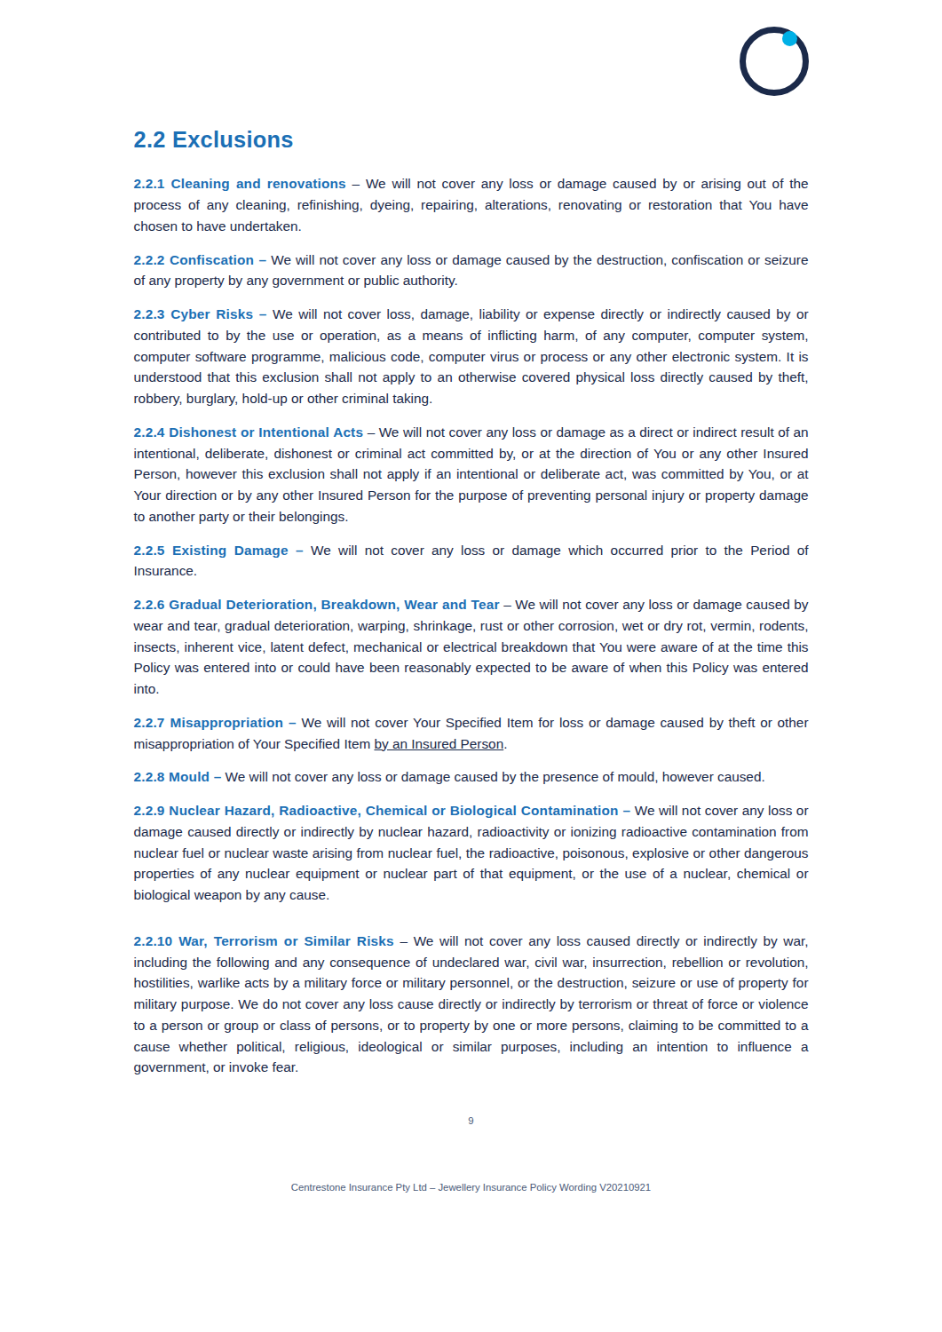2.2 Exclusions
2.2.1 Cleaning and renovations – We will not cover any loss or damage caused by or arising out of the process of any cleaning, refinishing, dyeing, repairing, alterations, renovating or restoration that You have chosen to have undertaken.
2.2.2 Confiscation – We will not cover any loss or damage caused by the destruction, confiscation or seizure of any property by any government or public authority.
2.2.3 Cyber Risks – We will not cover loss, damage, liability or expense directly or indirectly caused by or contributed to by the use or operation, as a means of inflicting harm, of any computer, computer system, computer software programme, malicious code, computer virus or process or any other electronic system. It is understood that this exclusion shall not apply to an otherwise covered physical loss directly caused by theft, robbery, burglary, hold-up or other criminal taking.
2.2.4 Dishonest or Intentional Acts – We will not cover any loss or damage as a direct or indirect result of an intentional, deliberate, dishonest or criminal act committed by, or at the direction of You or any other Insured Person, however this exclusion shall not apply if an intentional or deliberate act, was committed by You, or at Your direction or by any other Insured Person for the purpose of preventing personal injury or property damage to another party or their belongings.
2.2.5 Existing Damage – We will not cover any loss or damage which occurred prior to the Period of Insurance.
2.2.6 Gradual Deterioration, Breakdown, Wear and Tear – We will not cover any loss or damage caused by wear and tear, gradual deterioration, warping, shrinkage, rust or other corrosion, wet or dry rot, vermin, rodents, insects, inherent vice, latent defect, mechanical or electrical breakdown that You were aware of at the time this Policy was entered into or could have been reasonably expected to be aware of when this Policy was entered into.
2.2.7 Misappropriation – We will not cover Your Specified Item for loss or damage caused by theft or other misappropriation of Your Specified Item by an Insured Person.
2.2.8 Mould – We will not cover any loss or damage caused by the presence of mould, however caused.
2.2.9 Nuclear Hazard, Radioactive, Chemical or Biological Contamination – We will not cover any loss or damage caused directly or indirectly by nuclear hazard, radioactivity or ionizing radioactive contamination from nuclear fuel or nuclear waste arising from nuclear fuel, the radioactive, poisonous, explosive or other dangerous properties of any nuclear equipment or nuclear part of that equipment, or the use of a nuclear, chemical or biological weapon by any cause.
2.2.10 War, Terrorism or Similar Risks – We will not cover any loss caused directly or indirectly by war, including the following and any consequence of undeclared war, civil war, insurrection, rebellion or revolution, hostilities, warlike acts by a military force or military personnel, or the destruction, seizure or use of property for military purpose. We do not cover any loss cause directly or indirectly by terrorism or threat of force or violence to a person or group or class of persons, or to property by one or more persons, claiming to be committed to a cause whether political, religious, ideological or similar purposes, including an intention to influence a government, or invoke fear.
9
Centrestone Insurance Pty Ltd – Jewellery Insurance Policy Wording V20210921